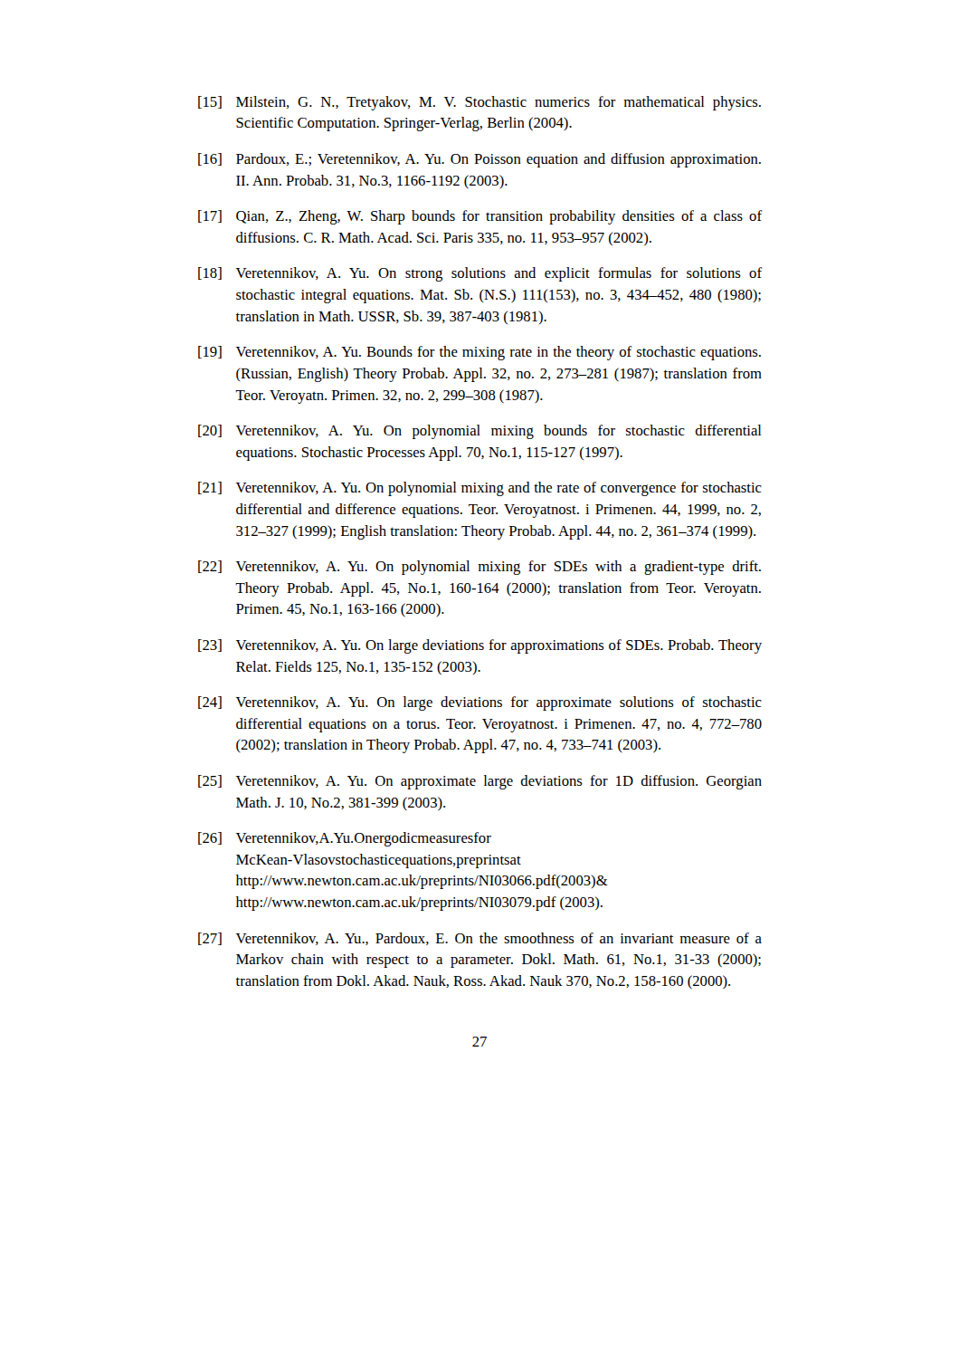[15] Milstein, G. N., Tretyakov, M. V. Stochastic numerics for mathematical physics. Scientific Computation. Springer-Verlag, Berlin (2004).
[16] Pardoux, E.; Veretennikov, A. Yu. On Poisson equation and diffusion approximation. II. Ann. Probab. 31, No.3, 1166-1192 (2003).
[17] Qian, Z., Zheng, W. Sharp bounds for transition probability densities of a class of diffusions. C. R. Math. Acad. Sci. Paris 335, no. 11, 953–957 (2002).
[18] Veretennikov, A. Yu. On strong solutions and explicit formulas for solutions of stochastic integral equations. Mat. Sb. (N.S.) 111(153), no. 3, 434–452, 480 (1980); translation in Math. USSR, Sb. 39, 387-403 (1981).
[19] Veretennikov, A. Yu. Bounds for the mixing rate in the theory of stochastic equations. (Russian, English) Theory Probab. Appl. 32, no. 2, 273–281 (1987); translation from Teor. Veroyatn. Primen. 32, no. 2, 299–308 (1987).
[20] Veretennikov, A. Yu. On polynomial mixing bounds for stochastic differential equations. Stochastic Processes Appl. 70, No.1, 115-127 (1997).
[21] Veretennikov, A. Yu. On polynomial mixing and the rate of convergence for stochastic differential and difference equations. Teor. Veroyatnost. i Primenen. 44, 1999, no. 2, 312–327 (1999); English translation: Theory Probab. Appl. 44, no. 2, 361–374 (1999).
[22] Veretennikov, A. Yu. On polynomial mixing for SDEs with a gradient-type drift. Theory Probab. Appl. 45, No.1, 160-164 (2000); translation from Teor. Veroyatn. Primen. 45, No.1, 163-166 (2000).
[23] Veretennikov, A. Yu. On large deviations for approximations of SDEs. Probab. Theory Relat. Fields 125, No.1, 135-152 (2003).
[24] Veretennikov, A. Yu. On large deviations for approximate solutions of stochastic differential equations on a torus. Teor. Veroyatnost. i Primenen. 47, no. 4, 772–780 (2002); translation in Theory Probab. Appl. 47, no. 4, 733–741 (2003).
[25] Veretennikov, A. Yu. On approximate large deviations for 1D diffusion. Georgian Math. J. 10, No.2, 381-399 (2003).
[26] Veretennikov, A. Yu. On ergodic measures for McKean-Vlasov stochastic equations, preprints at http://www.newton.cam.ac.uk/preprints/NI03066.pdf(2003)& http://www.newton.cam.ac.uk/preprints/NI03079.pdf (2003).
[27] Veretennikov, A. Yu., Pardoux, E. On the smoothness of an invariant measure of a Markov chain with respect to a parameter. Dokl. Math. 61, No.1, 31-33 (2000); translation from Dokl. Akad. Nauk, Ross. Akad. Nauk 370, No.2, 158-160 (2000).
27